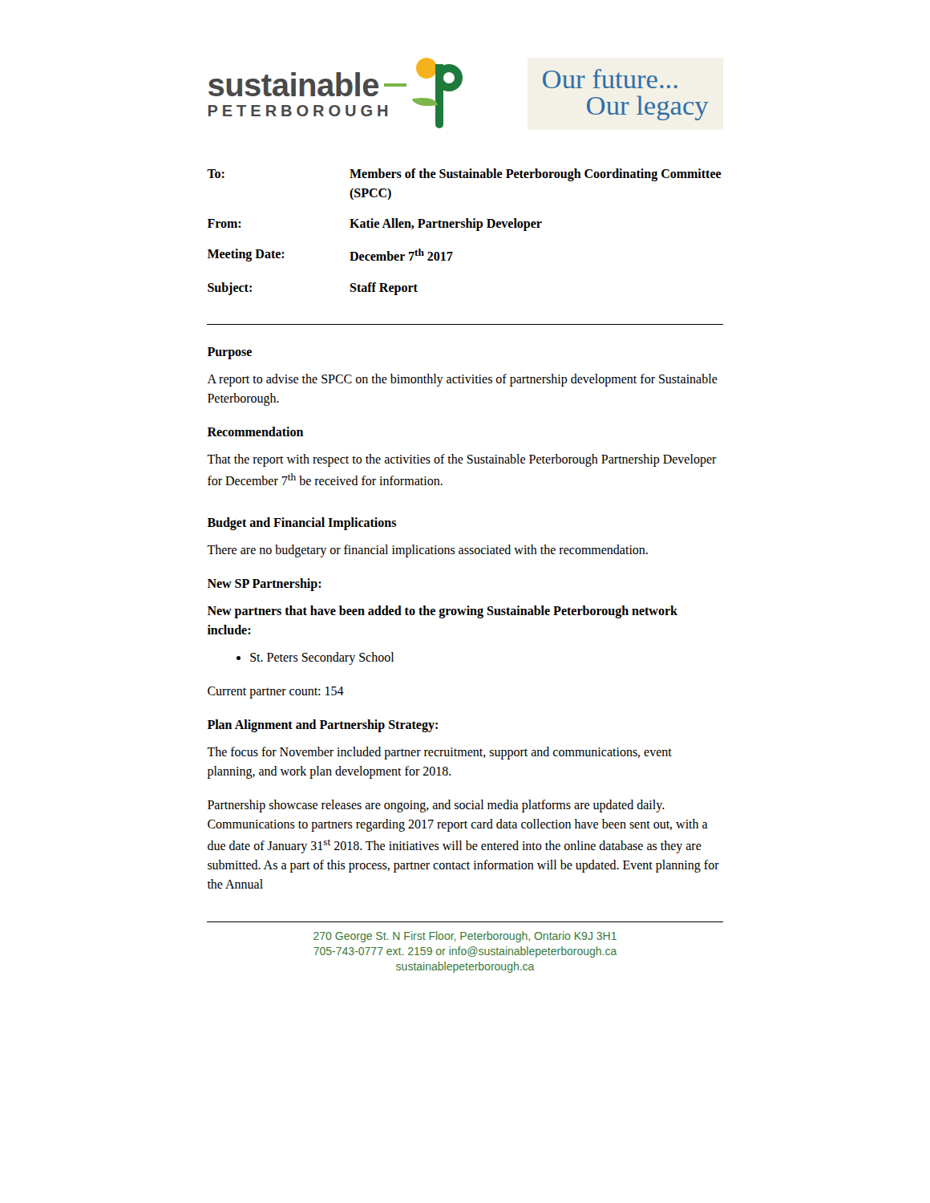sustainable
PETERBOROUGH
Our future...
Our legacy
| To: | Members of the Sustainable Peterborough Coordinating Committee (SPCC) |
| From: | Katie Allen, Partnership Developer |
| Meeting Date: | December 7 th 2017 |
| Subject: | Staff Report |
Purpose
A report to advise the SPCC on the bimonthly activities of partnership development for Sustainable Peterborough.
Recommendation
That the report with respect to the activities of the Sustainable Peterborough Partnership Developer for December 7th be received for information.
Budget and Financial Implications
There are no budgetary or financial implications associated with the recommendation.
New SP Partnership:
New partners that have been added to the growing Sustainable Peterborough network include:
St. Peters Secondary School
Current partner count: 154
Plan Alignment and Partnership Strategy:
The focus for November included partner recruitment, support and communications, event planning, and work plan development for 2018.
Partnership showcase releases are ongoing, and social media platforms are updated daily. Communications to partners regarding 2017 report card data collection have been sent out, with a due date of January 31st 2018. The initiatives will be entered into the online database as they are submitted. As a part of this process, partner contact information will be updated. Event planning for the Annual
270 George St. N First Floor, Peterborough, Ontario K9J 3H1
705-743-0777 ext. 2159 or info@sustainablepeterborough.ca
sustainablepeterborough.ca